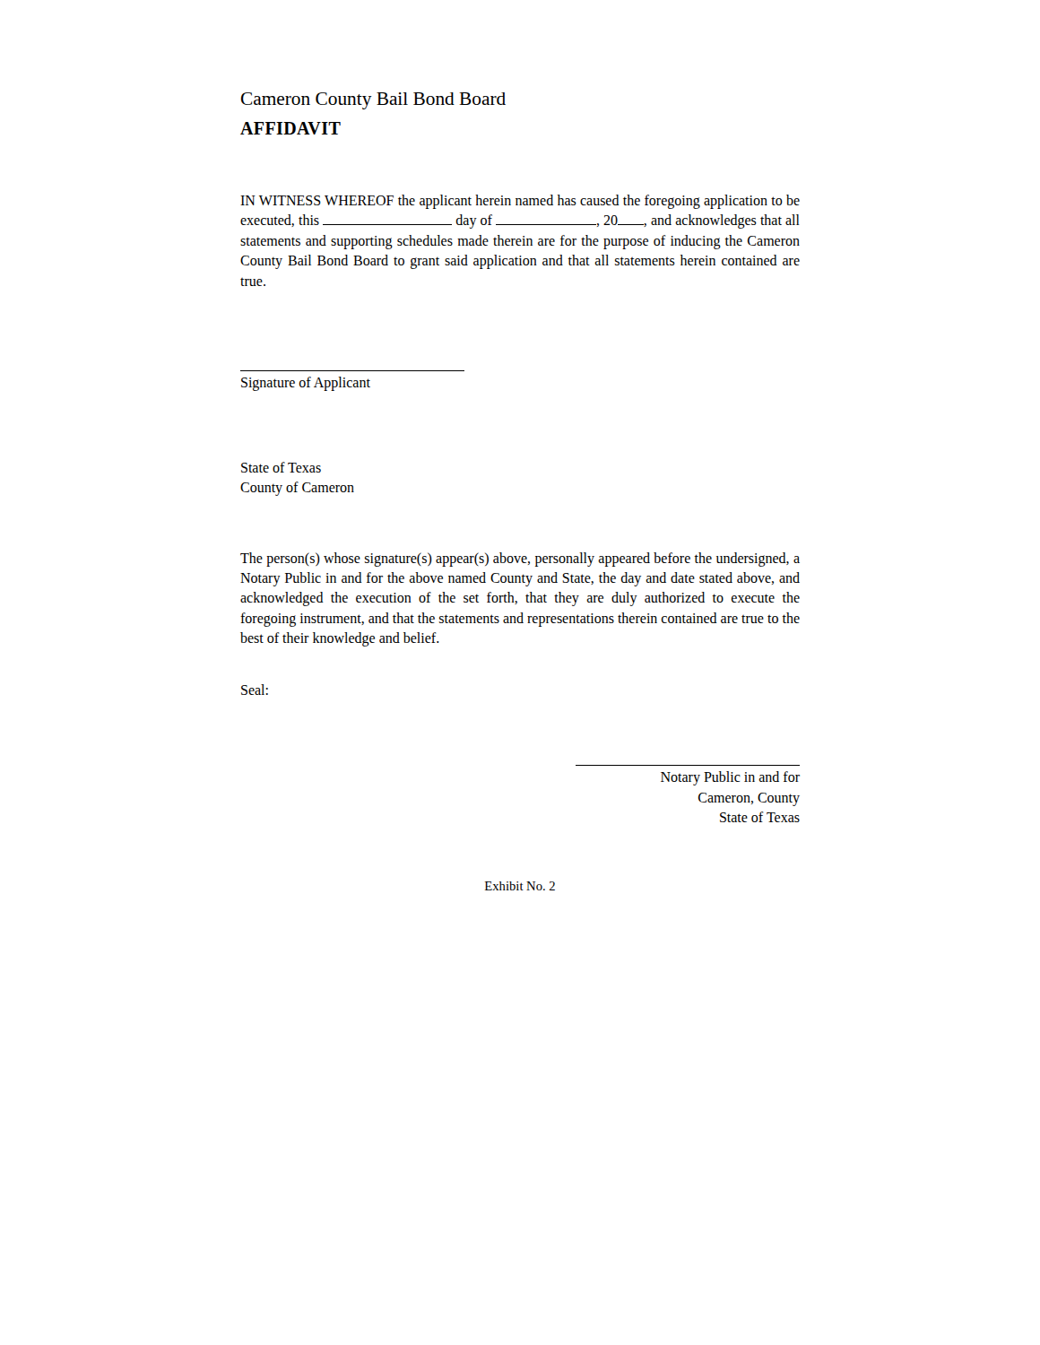Cameron County Bail Bond Board
AFFIDAVIT
IN WITNESS WHEREOF the applicant herein named has caused the foregoing application to be executed, this day of , 20 , and acknowledges that all statements and supporting schedules made therein are for the purpose of inducing the Cameron County Bail Bond Board to grant said application and that all statements herein contained are true.
Signature of Applicant
State of Texas
County of Cameron
The person(s) whose signature(s) appear(s) above, personally appeared before the undersigned, a Notary Public in and for the above named County and State, the day and date stated above, and acknowledged the execution of the set forth, that they are duly authorized to execute the foregoing instrument, and that the statements and representations therein contained are true to the best of their knowledge and belief.
Seal:
Notary Public in and for
Cameron, County
State of Texas
Exhibit No. 2